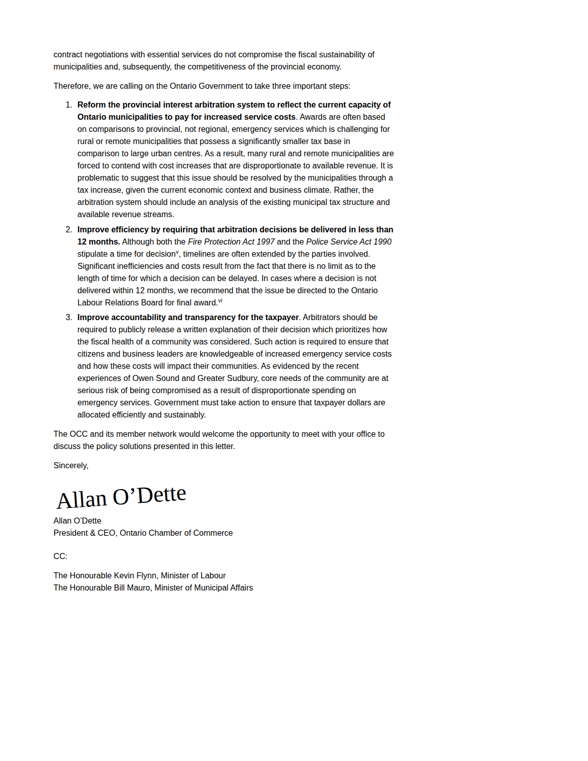contract negotiations with essential services do not compromise the fiscal sustainability of municipalities and, subsequently, the competitiveness of the provincial economy.
Therefore, we are calling on the Ontario Government to take three important steps:
Reform the provincial interest arbitration system to reflect the current capacity of Ontario municipalities to pay for increased service costs. Awards are often based on comparisons to provincial, not regional, emergency services which is challenging for rural or remote municipalities that possess a significantly smaller tax base in comparison to large urban centres. As a result, many rural and remote municipalities are forced to contend with cost increases that are disproportionate to available revenue. It is problematic to suggest that this issue should be resolved by the municipalities through a tax increase, given the current economic context and business climate. Rather, the arbitration system should include an analysis of the existing municipal tax structure and available revenue streams.
Improve efficiency by requiring that arbitration decisions be delivered in less than 12 months. Although both the Fire Protection Act 1997 and the Police Service Act 1990 stipulate a time for decisionv, timelines are often extended by the parties involved. Significant inefficiencies and costs result from the fact that there is no limit as to the length of time for which a decision can be delayed. In cases where a decision is not delivered within 12 months, we recommend that the issue be directed to the Ontario Labour Relations Board for final award.vi
Improve accountability and transparency for the taxpayer. Arbitrators should be required to publicly release a written explanation of their decision which prioritizes how the fiscal health of a community was considered. Such action is required to ensure that citizens and business leaders are knowledgeable of increased emergency service costs and how these costs will impact their communities. As evidenced by the recent experiences of Owen Sound and Greater Sudbury, core needs of the community are at serious risk of being compromised as a result of disproportionate spending on emergency services. Government must take action to ensure that taxpayer dollars are allocated efficiently and sustainably.
The OCC and its member network would welcome the opportunity to meet with your office to discuss the policy solutions presented in this letter.
Sincerely,
Allan O’Dette
Allan O’Dette
President & CEO, Ontario Chamber of Commerce
CC:
The Honourable Kevin Flynn, Minister of Labour
The Honourable Bill Mauro, Minister of Municipal Affairs